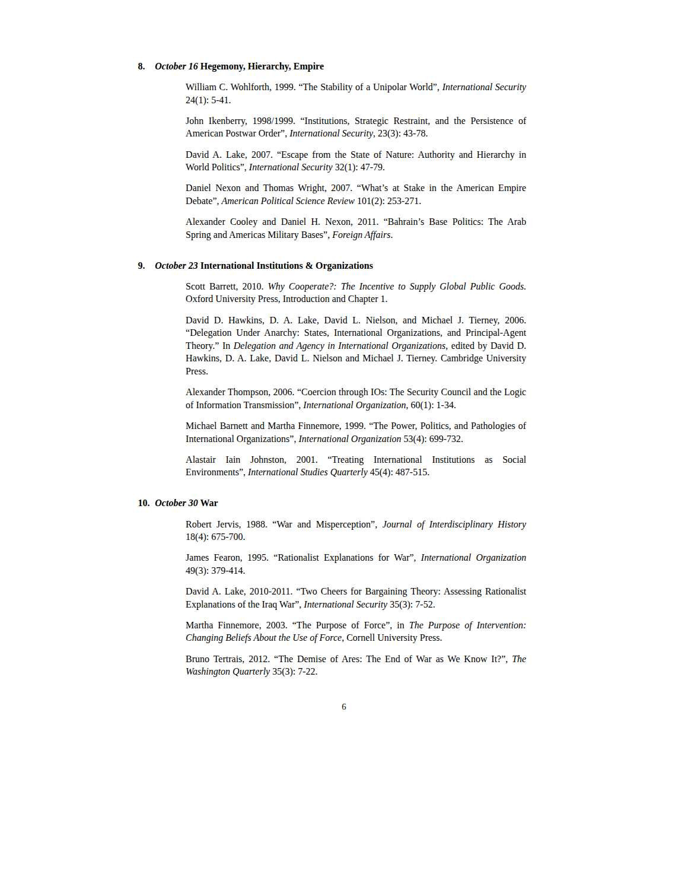8. October 16 Hegemony, Hierarchy, Empire
William C. Wohlforth, 1999. “The Stability of a Unipolar World”, International Security 24(1): 5-41.
John Ikenberry, 1998/1999. “Institutions, Strategic Restraint, and the Persistence of American Postwar Order”, International Security, 23(3): 43-78.
David A. Lake, 2007. “Escape from the State of Nature: Authority and Hierarchy in World Politics”, International Security 32(1): 47-79.
Daniel Nexon and Thomas Wright, 2007. “What’s at Stake in the American Empire Debate”, American Political Science Review 101(2): 253-271.
Alexander Cooley and Daniel H. Nexon, 2011. “Bahrain’s Base Politics: The Arab Spring and Americas Military Bases”, Foreign Affairs.
9. October 23 International Institutions & Organizations
Scott Barrett, 2010. Why Cooperate?: The Incentive to Supply Global Public Goods. Oxford University Press, Introduction and Chapter 1.
David D. Hawkins, D. A. Lake, David L. Nielson, and Michael J. Tierney, 2006. “Delegation Under Anarchy: States, International Organizations, and Principal-Agent Theory.” In Delegation and Agency in International Organizations, edited by David D. Hawkins, D. A. Lake, David L. Nielson and Michael J. Tierney. Cambridge University Press.
Alexander Thompson, 2006. “Coercion through IOs: The Security Council and the Logic of Information Transmission”, International Organization, 60(1): 1-34.
Michael Barnett and Martha Finnemore, 1999. “The Power, Politics, and Pathologies of International Organizations”, International Organization 53(4): 699-732.
Alastair Iain Johnston, 2001. “Treating International Institutions as Social Environments”, International Studies Quarterly 45(4): 487-515.
10. October 30 War
Robert Jervis, 1988. “War and Misperception”, Journal of Interdisciplinary History 18(4): 675-700.
James Fearon, 1995. “Rationalist Explanations for War”, International Organization 49(3): 379-414.
David A. Lake, 2010-2011. “Two Cheers for Bargaining Theory: Assessing Rationalist Explanations of the Iraq War”, International Security 35(3): 7-52.
Martha Finnemore, 2003. “The Purpose of Force”, in The Purpose of Intervention: Changing Beliefs About the Use of Force, Cornell University Press.
Bruno Tertrais, 2012. “The Demise of Ares: The End of War as We Know It?”, The Washington Quarterly 35(3): 7-22.
6